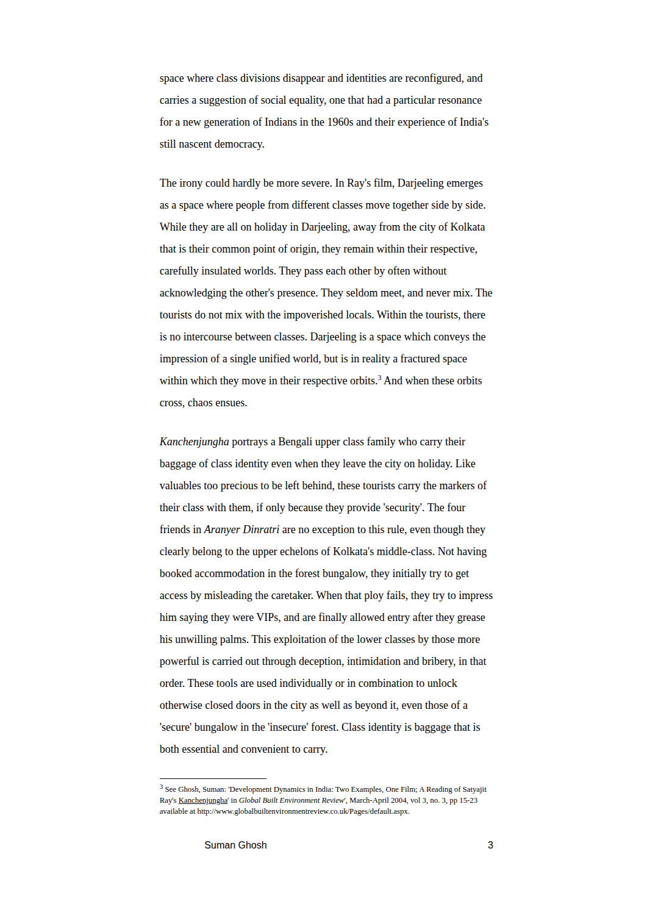space where class divisions disappear and identities are reconfigured, and carries a suggestion of social equality, one that had a particular resonance for a new generation of Indians in the 1960s and their experience of India's still nascent democracy.
The irony could hardly be more severe. In Ray's film, Darjeeling emerges as a space where people from different classes move together side by side. While they are all on holiday in Darjeeling, away from the city of Kolkata that is their common point of origin, they remain within their respective, carefully insulated worlds. They pass each other by often without acknowledging the other's presence. They seldom meet, and never mix. The tourists do not mix with the impoverished locals. Within the tourists, there is no intercourse between classes. Darjeeling is a space which conveys the impression of a single unified world, but is in reality a fractured space within which they move in their respective orbits.3 And when these orbits cross, chaos ensues.
Kanchenjungha portrays a Bengali upper class family who carry their baggage of class identity even when they leave the city on holiday. Like valuables too precious to be left behind, these tourists carry the markers of their class with them, if only because they provide 'security'. The four friends in Aranyer Dinratri are no exception to this rule, even though they clearly belong to the upper echelons of Kolkata's middle-class. Not having booked accommodation in the forest bungalow, they initially try to get access by misleading the caretaker. When that ploy fails, they try to impress him saying they were VIPs, and are finally allowed entry after they grease his unwilling palms. This exploitation of the lower classes by those more powerful is carried out through deception, intimidation and bribery, in that order. These tools are used individually or in combination to unlock otherwise closed doors in the city as well as beyond it, even those of a 'secure' bungalow in the 'insecure' forest. Class identity is baggage that is both essential and convenient to carry.
3 See Ghosh, Suman: 'Development Dynamics in India: Two Examples, One Film; A Reading of Satyajit Ray's Kanchenjungha' in Global Built Environment Review', March-April 2004, vol 3, no. 3, pp 15-23 available at http://www.globalbuiltenvironmentreview.co.uk/Pages/default.aspx.
Suman Ghosh 3